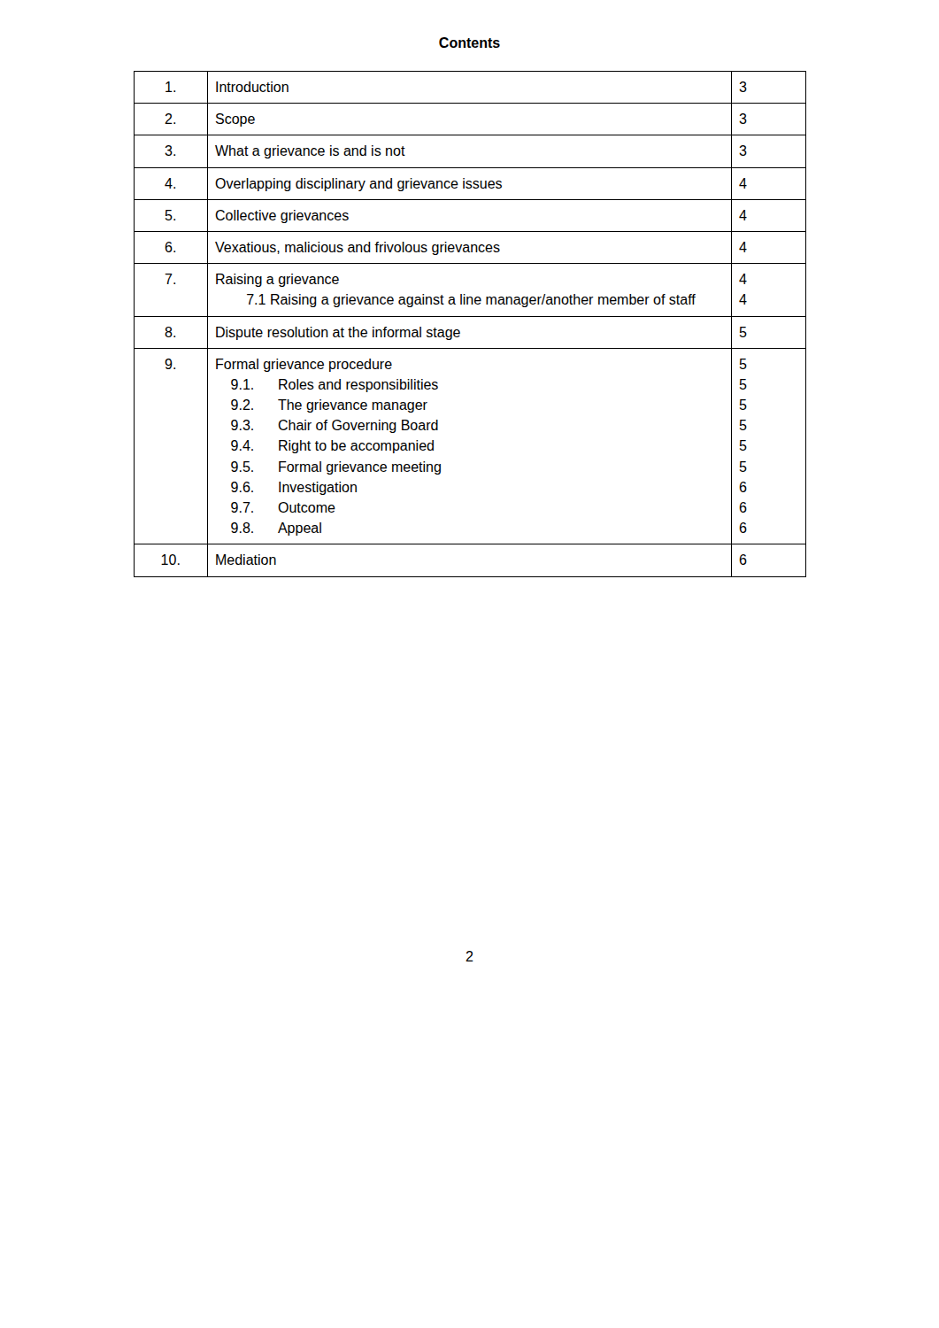Contents
| 1. | Introduction | 3 |
| 2. | Scope | 3 |
| 3. | What a grievance is and is not | 3 |
| 4. | Overlapping disciplinary and grievance issues | 4 |
| 5. | Collective grievances | 4 |
| 6. | Vexatious, malicious and frivolous grievances | 4 |
| 7. | Raising a grievance 7.1 Raising a grievance against a line manager/another member of staff | 4 4 |
| 8. | Dispute resolution at the informal stage | 5 |
| 9. | Formal grievance procedure 9.1. Roles and responsibilities 9.2. The grievance manager 9.3. Chair of Governing Board 9.4. Right to be accompanied 9.5. Formal grievance meeting 9.6. Investigation 9.7. Outcome 9.8. Appeal | 5 5 5 5 5 5 6 6 6 |
| 10. | Mediation | 6 |
2